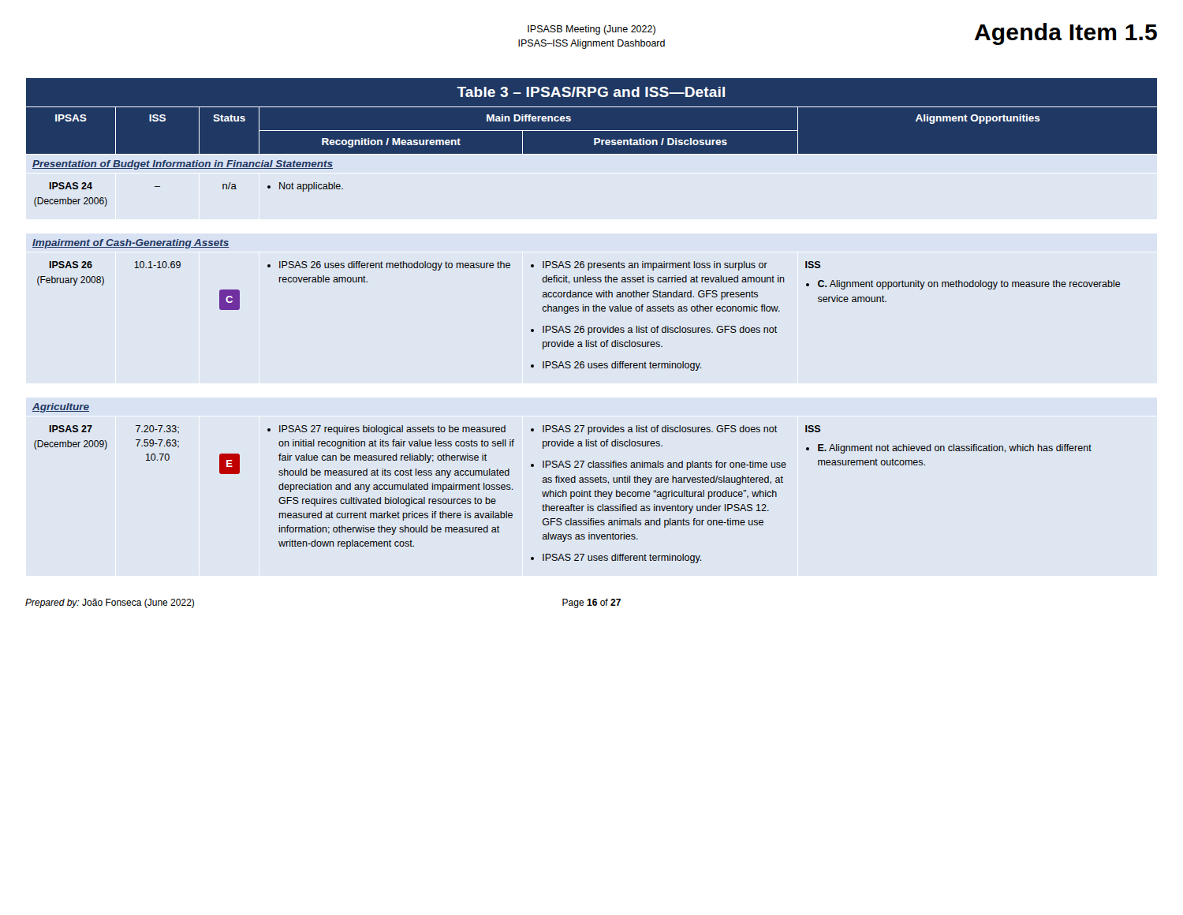IPSASB Meeting (June 2022)
IPSAS–ISS Alignment Dashboard
Agenda Item 1.5
| Table 3 – IPSAS/RPG and ISS—Detail |
| --- |
| IPSAS | ISS | Status | Main Differences | Alignment Opportunities |
| Recognition / Measurement | Presentation / Disclosures |
| Presentation of Budget Information in Financial Statements |
| IPSAS 24 (December 2006) | – | n/a | Not applicable. |
| Impairment of Cash-Generating Assets |
| IPSAS 26 (February 2008) | 10.1-10.69 | C | IPSAS 26 uses different methodology to measure the recoverable amount. | IPSAS 26 presents an impairment loss in surplus or deficit, unless the asset is carried at revalued amount in accordance with another Standard. GFS presents changes in the value of assets as other economic flow. IPSAS 26 provides a list of disclosures. GFS does not provide a list of disclosures. IPSAS 26 uses different terminology. | ISS C. Alignment opportunity on methodology to measure the recoverable service amount. |
| Agriculture |
| IPSAS 27 (December 2009) | 7.20-7.33; 7.59-7.63; 10.70 | E | IPSAS 27 requires biological assets to be measured on initial recognition at its fair value less costs to sell if fair value can be measured reliably; otherwise it should be measured at its cost less any accumulated depreciation and any accumulated impairment losses. GFS requires cultivated biological resources to be measured at current market prices if there is available information; otherwise they should be measured at written-down replacement cost. | IPSAS 27 provides a list of disclosures. GFS does not provide a list of disclosures. IPSAS 27 classifies animals and plants for one-time use as fixed assets, until they are harvested/slaughtered, at which point they become “agricultural produce”, which thereafter is classified as inventory under IPSAS 12. GFS classifies animals and plants for one-time use always as inventories. IPSAS 27 uses different terminology. | ISS E. Alignment not achieved on classification, which has different measurement outcomes. |
Prepared by: João Fonseca (June 2022) Page 16 of 27